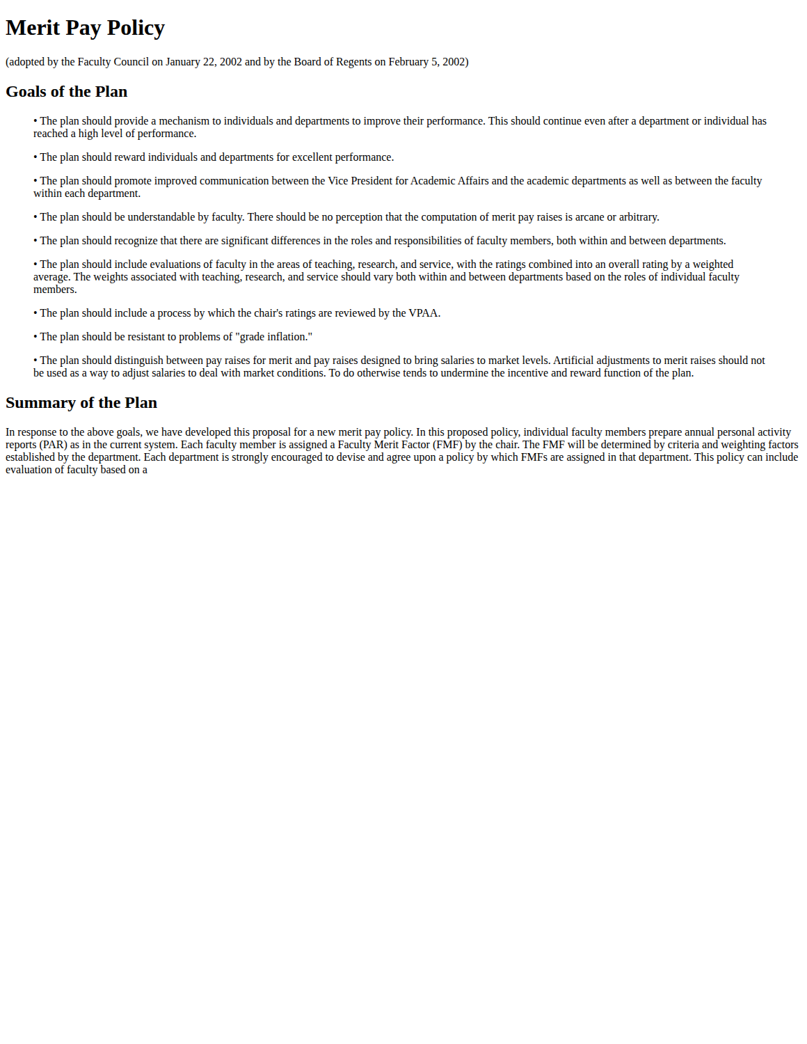Merit Pay Policy
(adopted by the Faculty Council on January 22, 2002 and by the Board of Regents on February 5, 2002)
Goals of the Plan
• The plan should provide a mechanism to individuals and departments to improve their performance. This should continue even after a department or individual has reached a high level of performance.
• The plan should reward individuals and departments for excellent performance.
• The plan should promote improved communication between the Vice President for Academic Affairs and the academic departments as well as between the faculty within each department.
• The plan should be understandable by faculty. There should be no perception that the computation of merit pay raises is arcane or arbitrary.
• The plan should recognize that there are significant differences in the roles and responsibilities of faculty members, both within and between departments.
• The plan should include evaluations of faculty in the areas of teaching, research, and service, with the ratings combined into an overall rating by a weighted average. The weights associated with teaching, research, and service should vary both within and between departments based on the roles of individual faculty members.
• The plan should include a process by which the chair's ratings are reviewed by the VPAA.
• The plan should be resistant to problems of "grade inflation."
• The plan should distinguish between pay raises for merit and pay raises designed to bring salaries to market levels. Artificial adjustments to merit raises should not be used as a way to adjust salaries to deal with market conditions. To do otherwise tends to undermine the incentive and reward function of the plan.
Summary of the Plan
In response to the above goals, we have developed this proposal for a new merit pay policy. In this proposed policy, individual faculty members prepare annual personal activity reports (PAR) as in the current system. Each faculty member is assigned a Faculty Merit Factor (FMF) by the chair. The FMF will be determined by criteria and weighting factors established by the department. Each department is strongly encouraged to devise and agree upon a policy by which FMFs are assigned in that department. This policy can include evaluation of faculty based on a